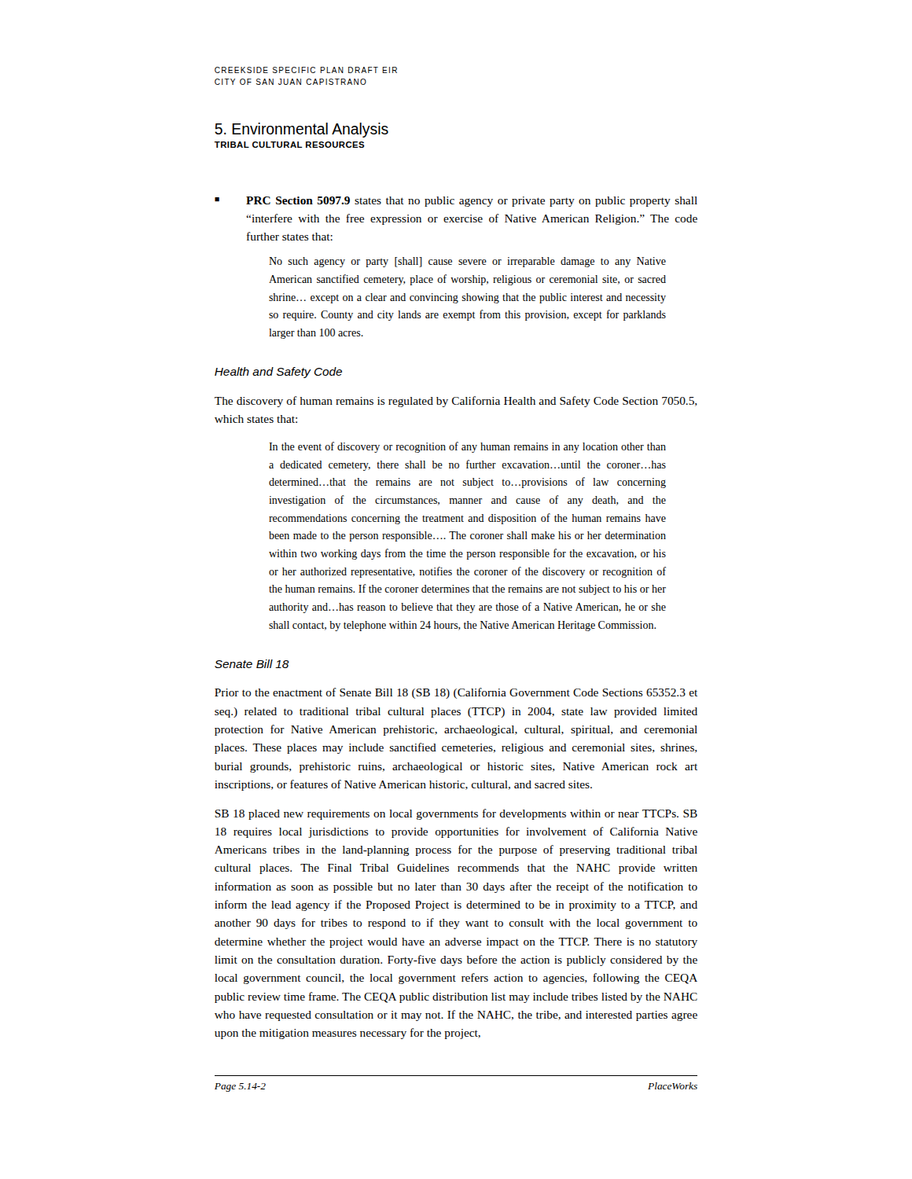CREEKSIDE SPECIFIC PLAN DRAFT EIR
CITY OF SAN JUAN CAPISTRANO
5. Environmental Analysis
TRIBAL CULTURAL RESOURCES
■
PRC Section 5097.9 states that no public agency or private party on public property shall “interfere with the free expression or exercise of Native American Religion.” The code further states that:
No such agency or party [shall] cause severe or irreparable damage to any Native American sanctified cemetery, place of worship, religious or ceremonial site, or sacred shrine… except on a clear and convincing showing that the public interest and necessity so require. County and city lands are exempt from this provision, except for parklands larger than 100 acres.
Health and Safety Code
The discovery of human remains is regulated by California Health and Safety Code Section 7050.5, which states that:
In the event of discovery or recognition of any human remains in any location other than a dedicated cemetery, there shall be no further excavation…until the coroner…has determined…that the remains are not subject to…provisions of law concerning investigation of the circumstances, manner and cause of any death, and the recommendations concerning the treatment and disposition of the human remains have been made to the person responsible…. The coroner shall make his or her determination within two working days from the time the person responsible for the excavation, or his or her authorized representative, notifies the coroner of the discovery or recognition of the human remains. If the coroner determines that the remains are not subject to his or her authority and…has reason to believe that they are those of a Native American, he or she shall contact, by telephone within 24 hours, the Native American Heritage Commission.
Senate Bill 18
Prior to the enactment of Senate Bill 18 (SB 18) (California Government Code Sections 65352.3 et seq.) related to traditional tribal cultural places (TTCP) in 2004, state law provided limited protection for Native American prehistoric, archaeological, cultural, spiritual, and ceremonial places. These places may include sanctified cemeteries, religious and ceremonial sites, shrines, burial grounds, prehistoric ruins, archaeological or historic sites, Native American rock art inscriptions, or features of Native American historic, cultural, and sacred sites.
SB 18 placed new requirements on local governments for developments within or near TTCPs. SB 18 requires local jurisdictions to provide opportunities for involvement of California Native Americans tribes in the land-planning process for the purpose of preserving traditional tribal cultural places. The Final Tribal Guidelines recommends that the NAHC provide written information as soon as possible but no later than 30 days after the receipt of the notification to inform the lead agency if the Proposed Project is determined to be in proximity to a TTCP, and another 90 days for tribes to respond to if they want to consult with the local government to determine whether the project would have an adverse impact on the TTCP. There is no statutory limit on the consultation duration. Forty-five days before the action is publicly considered by the local government council, the local government refers action to agencies, following the CEQA public review time frame. The CEQA public distribution list may include tribes listed by the NAHC who have requested consultation or it may not. If the NAHC, the tribe, and interested parties agree upon the mitigation measures necessary for the project,
Page 5.14-2
PlaceWorks